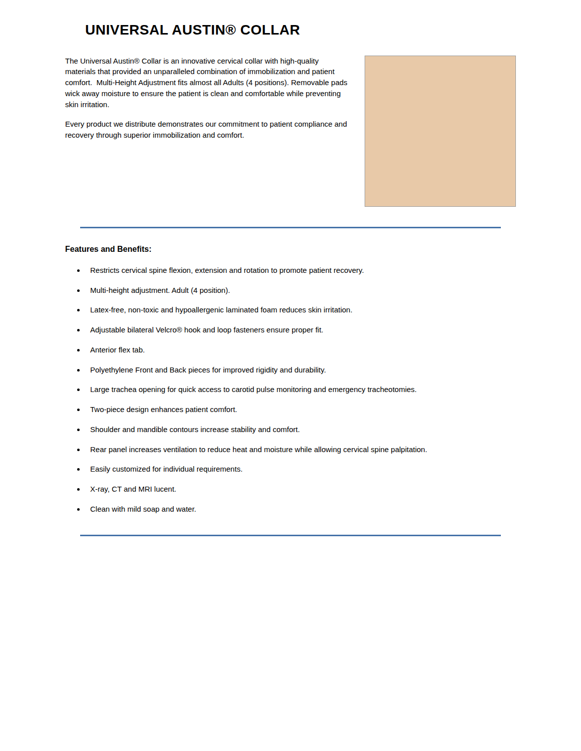UNIVERSAL AUSTIN® COLLAR
The Universal Austin® Collar is an innovative cervical collar with high-quality materials that provided an unparalleled combination of immobilization and patient comfort. Multi-Height Adjustment fits almost all Adults (4 positions). Removable pads wick away moisture to ensure the patient is clean and comfortable while preventing skin irritation.
Every product we distribute demonstrates our commitment to patient compliance and recovery through superior immobilization and comfort.
Features and Benefits:
Restricts cervical spine flexion, extension and rotation to promote patient recovery.
Multi-height adjustment. Adult (4 position).
Latex-free, non-toxic and hypoallergenic laminated foam reduces skin irritation.
Adjustable bilateral Velcro® hook and loop fasteners ensure proper fit.
Anterior flex tab.
Polyethylene Front and Back pieces for improved rigidity and durability.
Large trachea opening for quick access to carotid pulse monitoring and emergency tracheotomies.
Two-piece design enhances patient comfort.
Shoulder and mandible contours increase stability and comfort.
Rear panel increases ventilation to reduce heat and moisture while allowing cervical spine palpitation.
Easily customized for individual requirements.
X-ray, CT and MRI lucent.
Clean with mild soap and water.